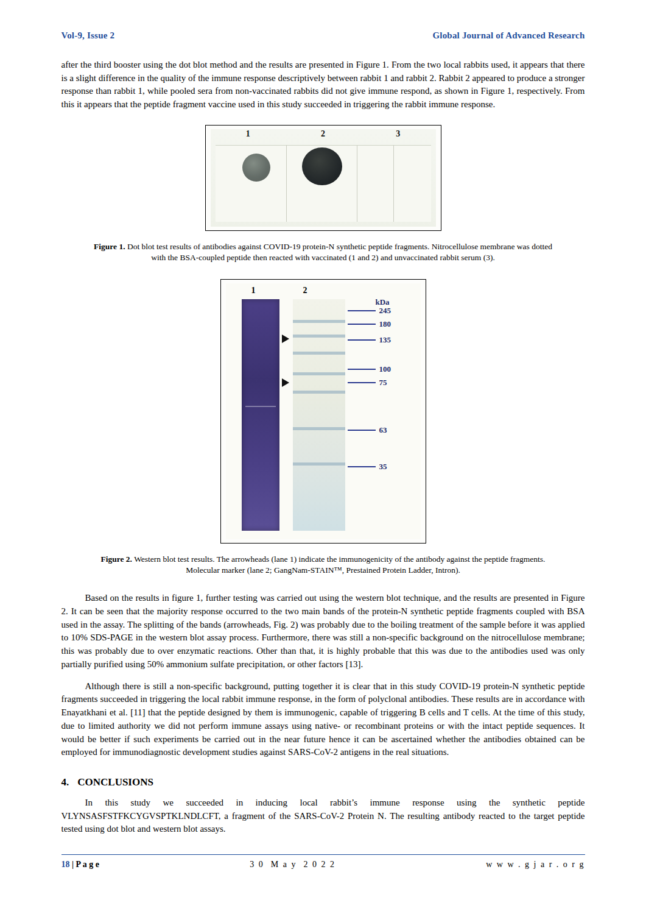Vol-9, Issue 2
Global Journal of Advanced Research
after the third booster using the dot blot method and the results are presented in Figure 1. From the two local rabbits used, it appears that there is a slight difference in the quality of the immune response descriptively between rabbit 1 and rabbit 2. Rabbit 2 appeared to produce a stronger response than rabbit 1, while pooled sera from non-vaccinated rabbits did not give immune respond, as shown in Figure 1, respectively. From this it appears that the peptide fragment vaccine used in this study succeeded in triggering the rabbit immune response.
123
Figure 1. Dot blot test results of antibodies against COVID-19 protein-N synthetic peptide fragments. Nitrocellulose membrane was dotted with the BSA-coupled peptide then reacted with vaccinated (1 and 2) and unvaccinated rabbit serum (3).
12
kDa
245
180
135
100
75
63
35
Figure 2. Western blot test results. The arrowheads (lane 1) indicate the immunogenicity of the antibody against the peptide fragments. Molecular marker (lane 2; GangNam-STAIN™, Prestained Protein Ladder, Intron).
Based on the results in figure 1, further testing was carried out using the western blot technique, and the results are presented in Figure 2. It can be seen that the majority response occurred to the two main bands of the protein-N synthetic peptide fragments coupled with BSA used in the assay. The splitting of the bands (arrowheads, Fig. 2) was probably due to the boiling treatment of the sample before it was applied to 10% SDS-PAGE in the western blot assay process. Furthermore, there was still a non-specific background on the nitrocellulose membrane; this was probably due to over enzymatic reactions. Other than that, it is highly probable that this was due to the antibodies used was only partially purified using 50% ammonium sulfate precipitation, or other factors [13].
Although there is still a non-specific background, putting together it is clear that in this study COVID-19 protein-N synthetic peptide fragments succeeded in triggering the local rabbit immune response, in the form of polyclonal antibodies. These results are in accordance with Enayatkhani et al. [11] that the peptide designed by them is immunogenic, capable of triggering B cells and T cells. At the time of this study, due to limited authority we did not perform immune assays using native- or recombinant proteins or with the intact peptide sequences. It would be better if such experiments be carried out in the near future hence it can be ascertained whether the antibodies obtained can be employed for immunodiagnostic development studies against SARS-CoV-2 antigens in the real situations.
4. CONCLUSIONS
In this study we succeeded in inducing local rabbit’s immune response using the synthetic peptide VLYNSASFSTFKCYGVSPTKLNDLCFT, a fragment of the SARS-CoV-2 Protein N. The resulting antibody reacted to the target peptide tested using dot blot and western blot assays.
18 | P a g e
3 0 M a y 2 0 2 2
w w w . g j a r . o r g